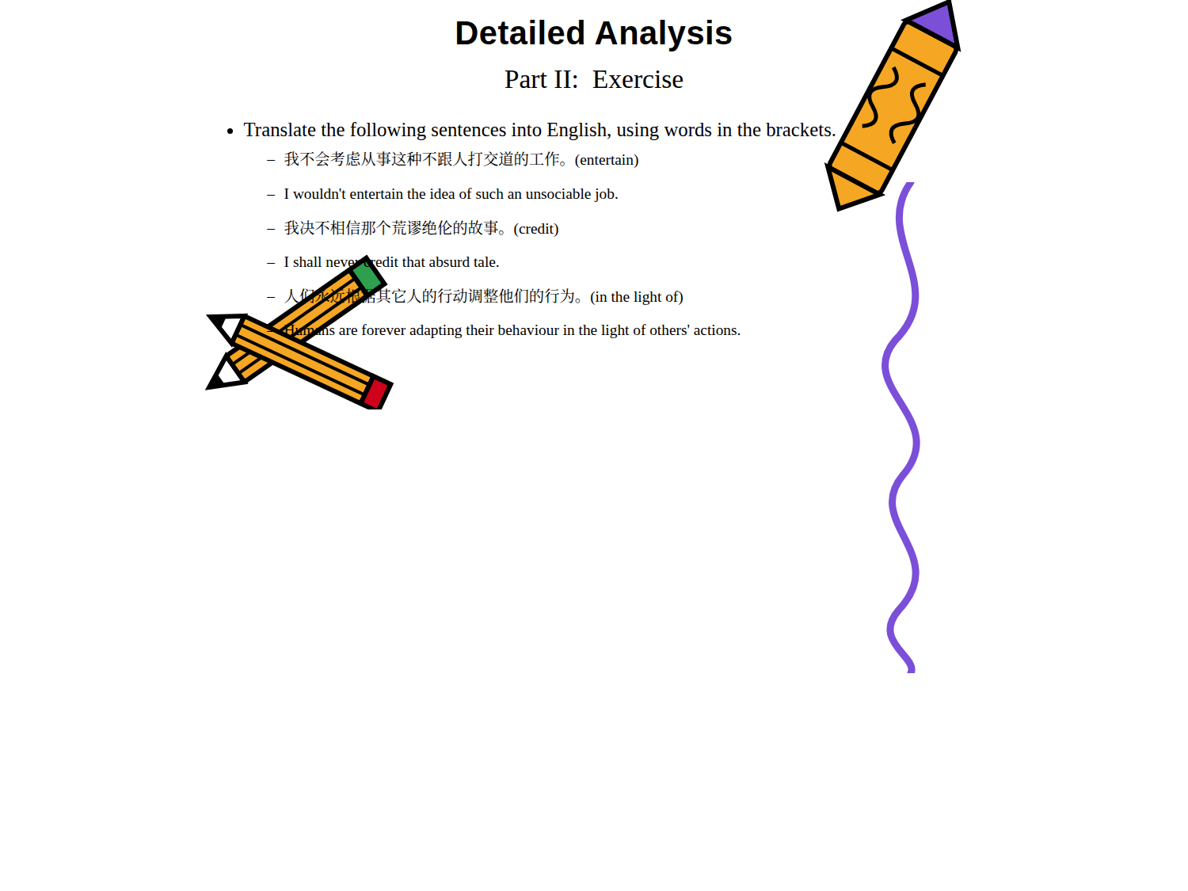Detailed Analysis
Part II: Exercise
Translate the following sentences into English, using words in the brackets.
我不会考虑从事这种不跟人打交道的工作。(entertain)
I wouldn't entertain the idea of such an unsociable job.
我决不相信那个荒谬绝伦的故事。(credit)
I shall never credit that absurd tale.
人们永远根据其它人的行动调整他们的行为。(in the light of)
Humans are forever adapting their behaviour in the light of others' actions.